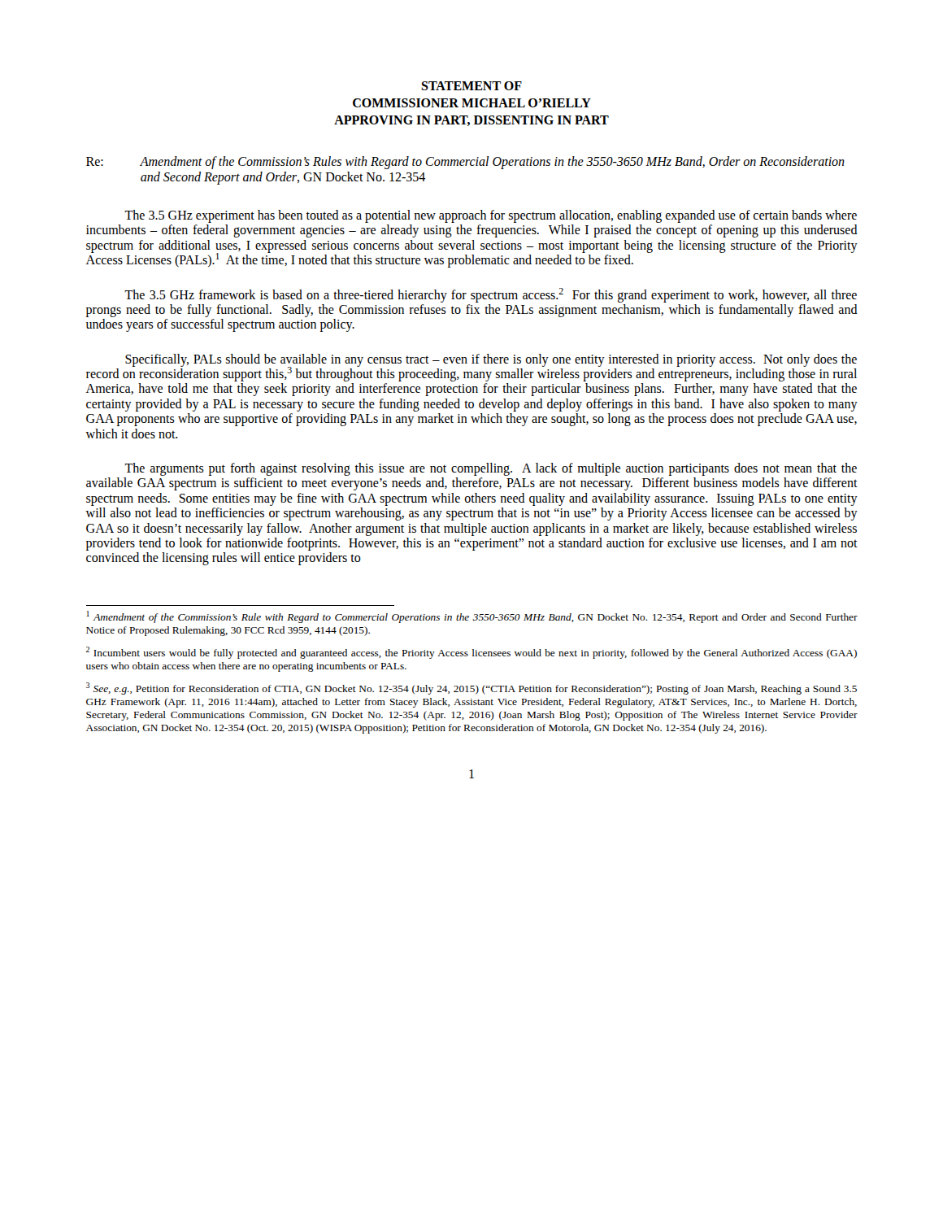STATEMENT OF
COMMISSIONER MICHAEL O’RIELLY
APPROVING IN PART, DISSENTING IN PART
Re:
Amendment of the Commission’s Rules with Regard to Commercial Operations in the 3550-3650 MHz Band, Order on Reconsideration and Second Report and Order, GN Docket No. 12-354
The 3.5 GHz experiment has been touted as a potential new approach for spectrum allocation, enabling expanded use of certain bands where incumbents – often federal government agencies – are already using the frequencies. While I praised the concept of opening up this underused spectrum for additional uses, I expressed serious concerns about several sections – most important being the licensing structure of the Priority Access Licenses (PALs).1 At the time, I noted that this structure was problematic and needed to be fixed.
The 3.5 GHz framework is based on a three-tiered hierarchy for spectrum access.2 For this grand experiment to work, however, all three prongs need to be fully functional. Sadly, the Commission refuses to fix the PALs assignment mechanism, which is fundamentally flawed and undoes years of successful spectrum auction policy.
Specifically, PALs should be available in any census tract – even if there is only one entity interested in priority access. Not only does the record on reconsideration support this,3 but throughout this proceeding, many smaller wireless providers and entrepreneurs, including those in rural America, have told me that they seek priority and interference protection for their particular business plans. Further, many have stated that the certainty provided by a PAL is necessary to secure the funding needed to develop and deploy offerings in this band. I have also spoken to many GAA proponents who are supportive of providing PALs in any market in which they are sought, so long as the process does not preclude GAA use, which it does not.
The arguments put forth against resolving this issue are not compelling. A lack of multiple auction participants does not mean that the available GAA spectrum is sufficient to meet everyone’s needs and, therefore, PALs are not necessary. Different business models have different spectrum needs. Some entities may be fine with GAA spectrum while others need quality and availability assurance. Issuing PALs to one entity will also not lead to inefficiencies or spectrum warehousing, as any spectrum that is not “in use” by a Priority Access licensee can be accessed by GAA so it doesn’t necessarily lay fallow. Another argument is that multiple auction applicants in a market are likely, because established wireless providers tend to look for nationwide footprints. However, this is an “experiment” not a standard auction for exclusive use licenses, and I am not convinced the licensing rules will entice providers to
1 Amendment of the Commission’s Rule with Regard to Commercial Operations in the 3550-3650 MHz Band, GN Docket No. 12-354, Report and Order and Second Further Notice of Proposed Rulemaking, 30 FCC Rcd 3959, 4144 (2015).
2 Incumbent users would be fully protected and guaranteed access, the Priority Access licensees would be next in priority, followed by the General Authorized Access (GAA) users who obtain access when there are no operating incumbents or PALs.
3 See, e.g., Petition for Reconsideration of CTIA, GN Docket No. 12-354 (July 24, 2015) (“CTIA Petition for Reconsideration”); Posting of Joan Marsh, Reaching a Sound 3.5 GHz Framework (Apr. 11, 2016 11:44am), attached to Letter from Stacey Black, Assistant Vice President, Federal Regulatory, AT&T Services, Inc., to Marlene H. Dortch, Secretary, Federal Communications Commission, GN Docket No. 12-354 (Apr. 12, 2016) (Joan Marsh Blog Post); Opposition of The Wireless Internet Service Provider Association, GN Docket No. 12-354 (Oct. 20, 2015) (WISPA Opposition); Petition for Reconsideration of Motorola, GN Docket No. 12-354 (July 24, 2016).
1